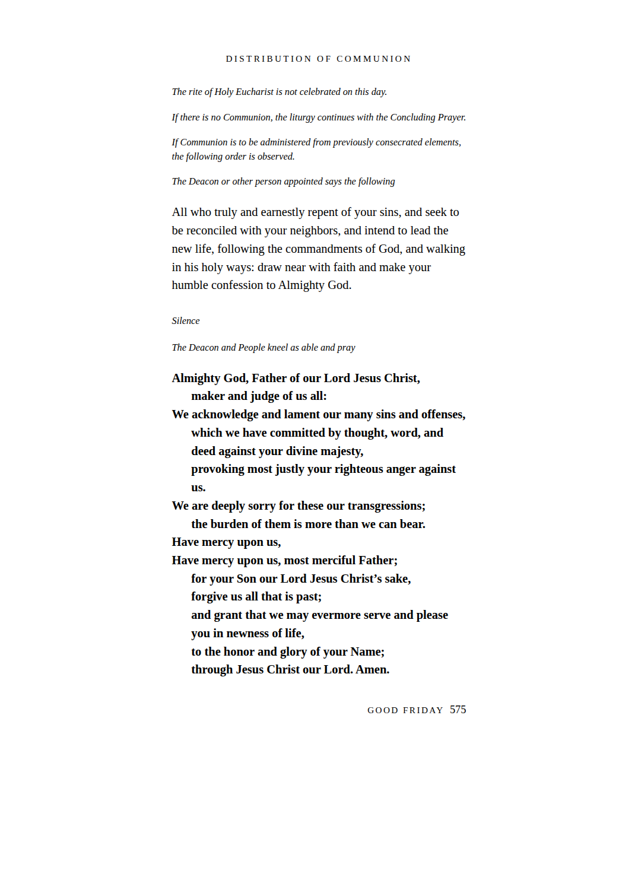Distribution of Communion
The rite of Holy Eucharist is not celebrated on this day.
If there is no Communion, the liturgy continues with the Concluding Prayer.
If Communion is to be administered from previously consecrated elements, the following order is observed.
The Deacon or other person appointed says the following
All who truly and earnestly repent of your sins, and seek to be reconciled with your neighbors, and intend to lead the new life, following the commandments of God, and walking in his holy ways: draw near with faith and make your humble confession to Almighty God.
Silence
The Deacon and People kneel as able and pray
Almighty God, Father of our Lord Jesus Christ, maker and judge of us all: We acknowledge and lament our many sins and offenses, which we have committed by thought, word, and deed against your divine majesty, provoking most justly your righteous anger against us. We are deeply sorry for these our transgressions; the burden of them is more than we can bear. Have mercy upon us, Have mercy upon us, most merciful Father; for your Son our Lord Jesus Christ’s sake, forgive us all that is past; and grant that we may evermore serve and please you in newness of life, to the honor and glory of your Name; through Jesus Christ our Lord. Amen.
Good Friday575